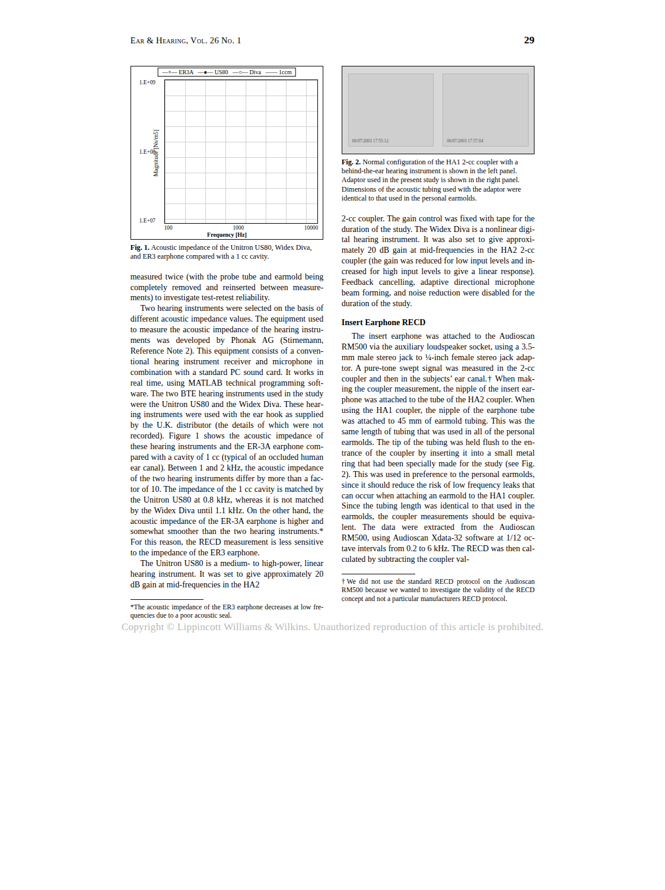Ear & Hearing, Vol. 26 No. 1 29
—×— ER3A —●— US80 —○— Diva —— 1ccm
Magnitude [Ns/m5]
1.E+09 1.E+08 1.E+07
100 1000 10000
Frequency [Hz]
Fig. 1. Acoustic impedance of the Unitron US80, Widex Diva, and ER3 earphone compared with a 1 cc cavity.
measured twice (with the probe tube and earmold being completely removed and reinserted between measurements) to investigate test-retest reliability.
Two hearing instruments were selected on the basis of different acoustic impedance values. The equipment used to measure the acoustic impedance of the hearing instruments was developed by Phonak AG (Stirnemann, Reference Note 2). This equipment consists of a conventional hearing instrument receiver and microphone in combination with a standard PC sound card. It works in real time, using MATLAB technical programming software. The two BTE hearing instruments used in the study were the Unitron US80 and the Widex Diva. These hearing instruments were used with the ear hook as supplied by the U.K. distributor (the details of which were not recorded). Figure 1 shows the acoustic impedance of these hearing instruments and the ER-3A earphone compared with a cavity of 1 cc (typical of an occluded human ear canal). Between 1 and 2 kHz, the acoustic impedance of the two hearing instruments differ by more than a factor of 10. The impedance of the 1 cc cavity is matched by the Unitron US80 at 0.8 kHz, whereas it is not matched by the Widex Diva until 1.1 kHz. On the other hand, the acoustic impedance of the ER-3A earphone is higher and somewhat smoother than the two hearing instruments.* For this reason, the RECD measurement is less sensitive to the impedance of the ER3 earphone.
The Unitron US80 is a medium- to high-power, linear hearing instrument. It was set to give approximately 20 dB gain at mid-frequencies in the HA2
*The acoustic impedance of the ER3 earphone decreases at low frequencies due to a poor acoustic seal.
06/07/2003 17:55:12
06/07/2003 17:57:04
Fig. 2. Normal configuration of the HA1 2-cc coupler with a behind-the-ear hearing instrument is shown in the left panel. Adaptor used in the present study is shown in the right panel. Dimensions of the acoustic tubing used with the adaptor were identical to that used in the personal earmolds.
2-cc coupler. The gain control was fixed with tape for the duration of the study. The Widex Diva is a nonlinear digital hearing instrument. It was also set to give approximately 20 dB gain at mid-frequencies in the HA2 2-cc coupler (the gain was reduced for low input levels and increased for high input levels to give a linear response). Feedback cancelling, adaptive directional microphone beam forming, and noise reduction were disabled for the duration of the study.
Insert Earphone RECD
The insert earphone was attached to the Audioscan RM500 via the auxiliary loudspeaker socket, using a 3.5-mm male stereo jack to ¼-inch female stereo jack adaptor. A pure-tone swept signal was measured in the 2-cc coupler and then in the subjects’ ear canal.† When making the coupler measurement, the nipple of the insert earphone was attached to the tube of the HA2 coupler. When using the HA1 coupler, the nipple of the earphone tube was attached to 45 mm of earmold tubing. This was the same length of tubing that was used in all of the personal earmolds. The tip of the tubing was held flush to the entrance of the coupler by inserting it into a small metal ring that had been specially made for the study (see Fig. 2). This was used in preference to the personal earmolds, since it should reduce the risk of low frequency leaks that can occur when attaching an earmold to the HA1 coupler. Since the tubing length was identical to that used in the earmolds, the coupler measurements should be equivalent. The data were extracted from the Audioscan RM500, using Audioscan Xdata-32 software at 1/12 octave intervals from 0.2 to 6 kHz. The RECD was then calculated by subtracting the coupler val-
†We did not use the standard RECD protocol on the Audioscan RM500 because we wanted to investigate the validity of the RECD concept and not a particular manufacturers RECD protocol.
Copyright © Lippincott Williams & Wilkins. Unauthorized reproduction of this article is prohibited.